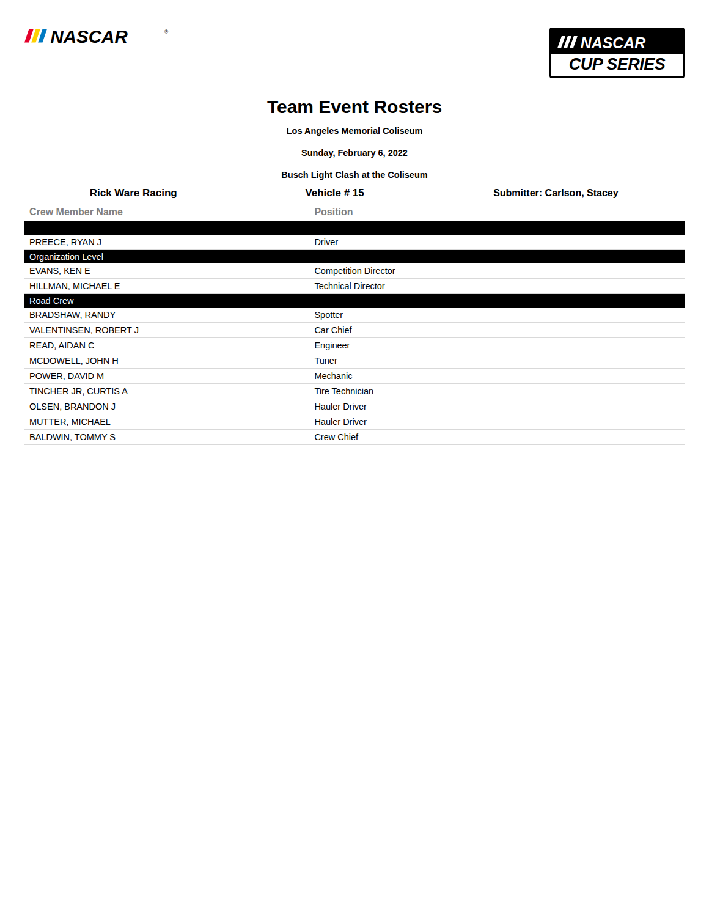NASCAR ®
NASCAR
CUP SERIES
Team Event Rosters
Los Angeles Memorial Coliseum
Sunday, February 6, 2022
Busch Light Clash at the Coliseum
Rick Ware Racing
Vehicle # 15
Submitter: Carlson, Stacey
| Crew Member Name | Position |
| --- | --- |
| PREECE, RYAN J | Driver |
| Organization Level |
| EVANS, KEN E | Competition Director |
| HILLMAN, MICHAEL E | Technical Director |
| Road Crew |
| BRADSHAW, RANDY | Spotter |
| VALENTINSEN, ROBERT J | Car Chief |
| READ, AIDAN C | Engineer |
| MCDOWELL, JOHN H | Tuner |
| POWER, DAVID M | Mechanic |
| TINCHER JR, CURTIS A | Tire Technician |
| OLSEN, BRANDON J | Hauler Driver |
| MUTTER, MICHAEL | Hauler Driver |
| BALDWIN, TOMMY S | Crew Chief |